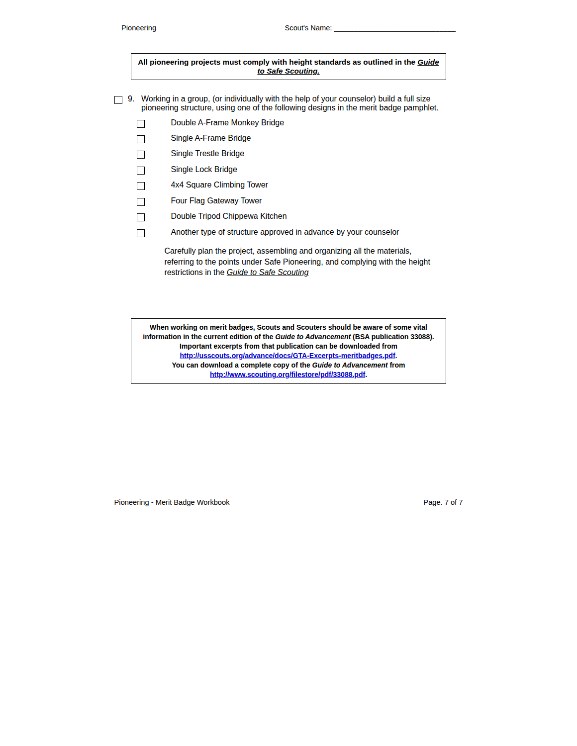Pioneering
Scout's Name: ______________________________
All pioneering projects must comply with height standards as outlined in the Guide to Safe Scouting.
9.
Working in a group, (or individually with the help of your counselor) build a full size pioneering structure, using one of the following designs in the merit badge pamphlet.
Double A-Frame Monkey Bridge
Single A-Frame Bridge
Single Trestle Bridge
Single Lock Bridge
4x4 Square Climbing Tower
Four Flag Gateway Tower
Double Tripod Chippewa Kitchen
Another type of structure approved in advance by your counselor
Carefully plan the project, assembling and organizing all the materials, referring to the points under Safe Pioneering, and complying with the height restrictions in the Guide to Safe Scouting
When working on merit badges, Scouts and Scouters should be aware of some vital information in the current edition of the Guide to Advancement (BSA publication 33088). Important excerpts from that publication can be downloaded from http://usscouts.org/advance/docs/GTA-Excerpts-meritbadges.pdf.
You can download a complete copy of the Guide to Advancement from http://www.scouting.org/filestore/pdf/33088.pdf.
Pioneering - Merit Badge Workbook
Page. 7 of 7